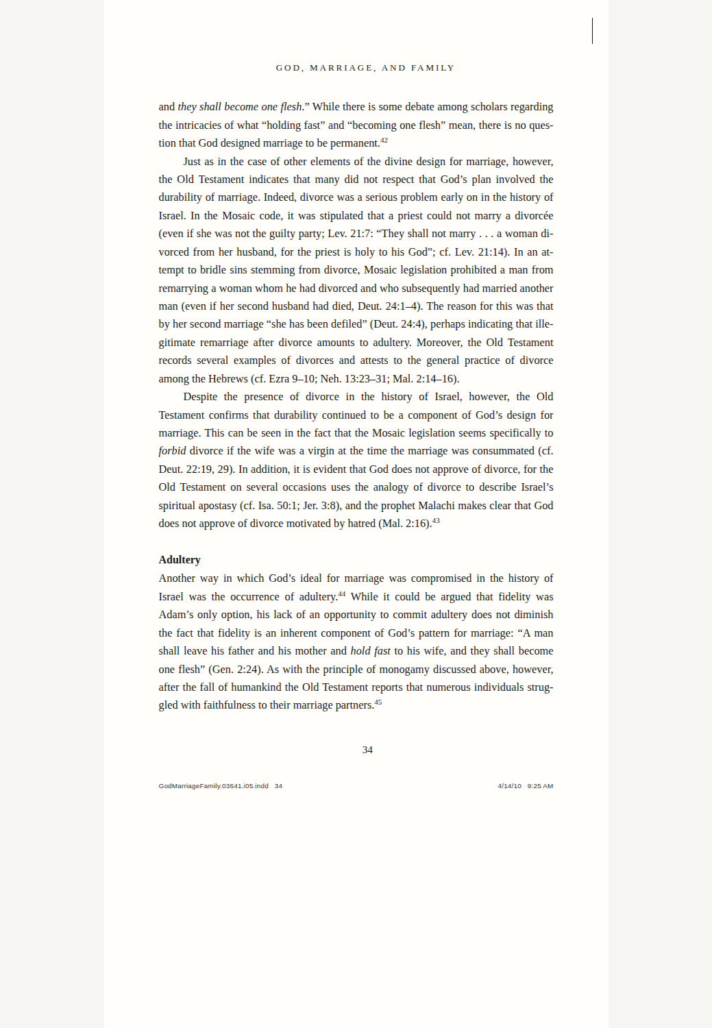God, Marriage, and Family
and they shall become one flesh.” While there is some debate among scholars regarding the intricacies of what “holding fast” and “becoming one flesh” mean, there is no question that God designed marriage to be permanent.42
Just as in the case of other elements of the divine design for marriage, however, the Old Testament indicates that many did not respect that God’s plan involved the durability of marriage. Indeed, divorce was a serious problem early on in the history of Israel. In the Mosaic code, it was stipulated that a priest could not marry a divorcée (even if she was not the guilty party; Lev. 21:7: “They shall not marry . . . a woman divorced from her husband, for the priest is holy to his God”; cf. Lev. 21:14). In an attempt to bridle sins stemming from divorce, Mosaic legislation prohibited a man from remarrying a woman whom he had divorced and who subsequently had married another man (even if her second husband had died, Deut. 24:1–4). The reason for this was that by her second marriage “she has been defiled” (Deut. 24:4), perhaps indicating that illegitimate remarriage after divorce amounts to adultery. Moreover, the Old Testament records several examples of divorces and attests to the general practice of divorce among the Hebrews (cf. Ezra 9–10; Neh. 13:23–31; Mal. 2:14–16).
Despite the presence of divorce in the history of Israel, however, the Old Testament confirms that durability continued to be a component of God’s design for marriage. This can be seen in the fact that the Mosaic legislation seems specifically to forbid divorce if the wife was a virgin at the time the marriage was consummated (cf. Deut. 22:19, 29). In addition, it is evident that God does not approve of divorce, for the Old Testament on several occasions uses the analogy of divorce to describe Israel’s spiritual apostasy (cf. Isa. 50:1; Jer. 3:8), and the prophet Malachi makes clear that God does not approve of divorce motivated by hatred (Mal. 2:16).43
Adultery
Another way in which God’s ideal for marriage was compromised in the history of Israel was the occurrence of adultery.44 While it could be argued that fidelity was Adam’s only option, his lack of an opportunity to commit adultery does not diminish the fact that fidelity is an inherent component of God’s pattern for marriage: “A man shall leave his father and his mother and hold fast to his wife, and they shall become one flesh” (Gen. 2:24). As with the principle of monogamy discussed above, however, after the fall of humankind the Old Testament reports that numerous individuals struggled with faithfulness to their marriage partners.45
34
GodMarriageFamily.03641.i05.indd 34 4/14/10 9:25 AM